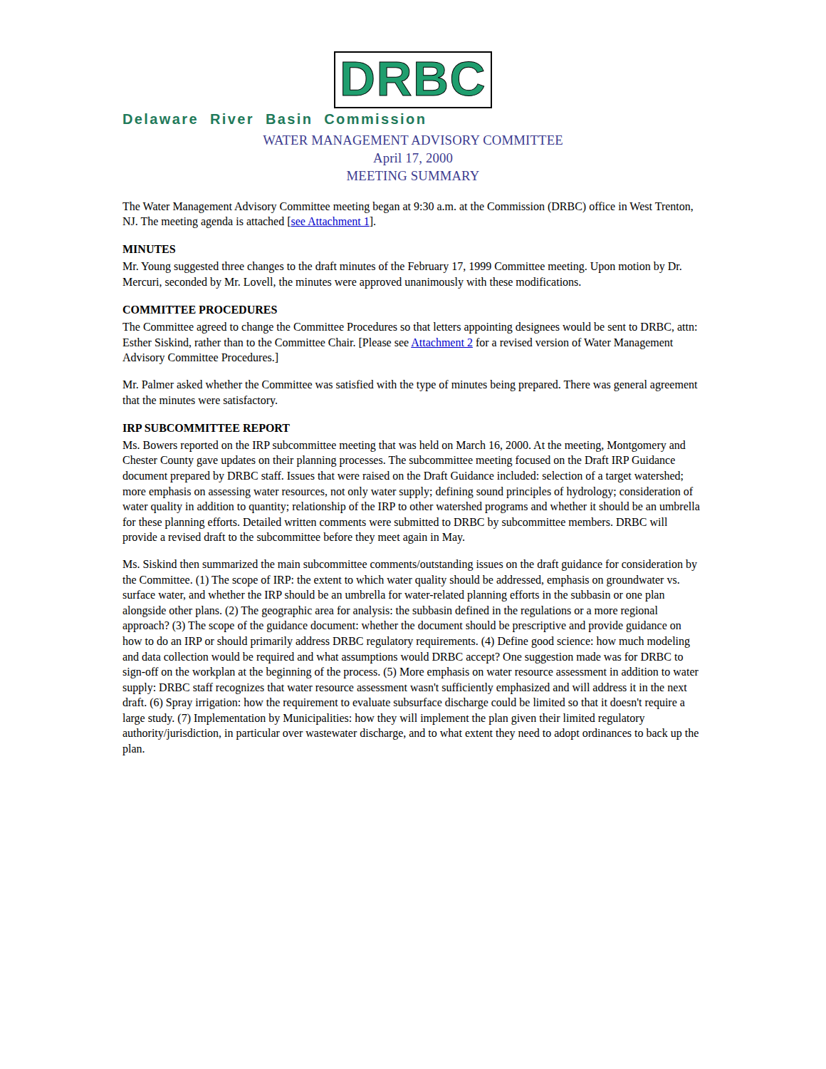DRBC
Delaware River Basin Commission
WATER MANAGEMENT ADVISORY COMMITTEE April 17, 2000 MEETING SUMMARY
The Water Management Advisory Committee meeting began at 9:30 a.m. at the Commission (DRBC) office in West Trenton, NJ. The meeting agenda is attached [see Attachment 1].
Minutes
Mr. Young suggested three changes to the draft minutes of the February 17, 1999 Committee meeting. Upon motion by Dr. Mercuri, seconded by Mr. Lovell, the minutes were approved unanimously with these modifications.
Committee Procedures
The Committee agreed to change the Committee Procedures so that letters appointing designees would be sent to DRBC, attn: Esther Siskind, rather than to the Committee Chair. [Please see Attachment 2 for a revised version of Water Management Advisory Committee Procedures.]
Mr. Palmer asked whether the Committee was satisfied with the type of minutes being prepared. There was general agreement that the minutes were satisfactory.
IRP Subcommittee Report
Ms. Bowers reported on the IRP subcommittee meeting that was held on March 16, 2000. At the meeting, Montgomery and Chester County gave updates on their planning processes. The subcommittee meeting focused on the Draft IRP Guidance document prepared by DRBC staff. Issues that were raised on the Draft Guidance included: selection of a target watershed; more emphasis on assessing water resources, not only water supply; defining sound principles of hydrology; consideration of water quality in addition to quantity; relationship of the IRP to other watershed programs and whether it should be an umbrella for these planning efforts. Detailed written comments were submitted to DRBC by subcommittee members. DRBC will provide a revised draft to the subcommittee before they meet again in May.
Ms. Siskind then summarized the main subcommittee comments/outstanding issues on the draft guidance for consideration by the Committee. (1) The scope of IRP: the extent to which water quality should be addressed, emphasis on groundwater vs. surface water, and whether the IRP should be an umbrella for water-related planning efforts in the subbasin or one plan alongside other plans. (2) The geographic area for analysis: the subbasin defined in the regulations or a more regional approach? (3) The scope of the guidance document: whether the document should be prescriptive and provide guidance on how to do an IRP or should primarily address DRBC regulatory requirements. (4) Define good science: how much modeling and data collection would be required and what assumptions would DRBC accept? One suggestion made was for DRBC to sign-off on the workplan at the beginning of the process. (5) More emphasis on water resource assessment in addition to water supply: DRBC staff recognizes that water resource assessment wasn't sufficiently emphasized and will address it in the next draft. (6) Spray irrigation: how the requirement to evaluate subsurface discharge could be limited so that it doesn't require a large study. (7) Implementation by Municipalities: how they will implement the plan given their limited regulatory authority/jurisdiction, in particular over wastewater discharge, and to what extent they need to adopt ordinances to back up the plan.